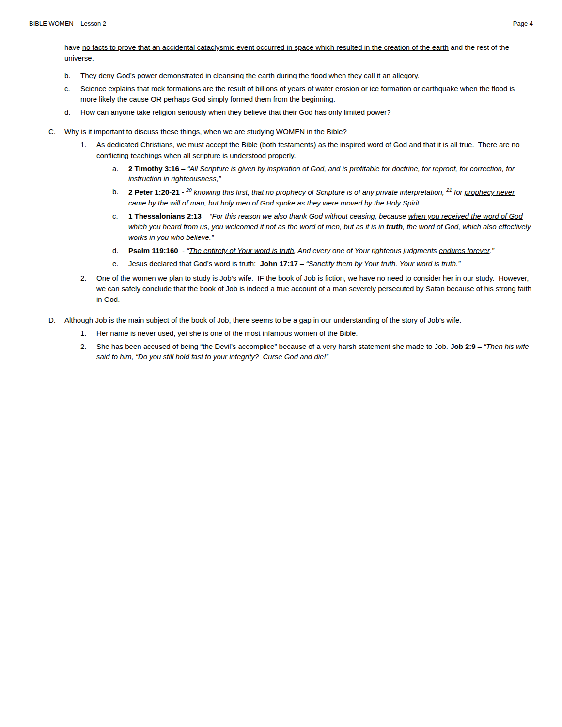BIBLE WOMEN – Lesson 2 Page 4
have no facts to prove that an accidental cataclysmic event occurred in space which resulted in the creation of the earth and the rest of the universe.
b. They deny God’s power demonstrated in cleansing the earth during the flood when they call it an allegory.
c. Science explains that rock formations are the result of billions of years of water erosion or ice formation or earthquake when the flood is more likely the cause OR perhaps God simply formed them from the beginning.
d. How can anyone take religion seriously when they believe that their God has only limited power?
C. Why is it important to discuss these things, when we are studying WOMEN in the Bible?
1. As dedicated Christians, we must accept the Bible (both testaments) as the inspired word of God and that it is all true. There are no conflicting teachings when all scripture is understood properly.
a. 2 Timothy 3:16 – “All Scripture is given by inspiration of God, and is profitable for doctrine, for reproof, for correction, for instruction in righteousness,”
b. 2 Peter 1:20-21 - 20 knowing this first, that no prophecy of Scripture is of any private interpretation, 21 for prophecy never came by the will of man, but holy men of God spoke as they were moved by the Holy Spirit.
c. 1 Thessalonians 2:13 – “For this reason we also thank God without ceasing, because when you received the word of God which you heard from us, you welcomed it not as the word of men, but as it is in truth, the word of God, which also effectively works in you who believe.”
d. Psalm 119:160 - “The entirety of Your word is truth, And every one of Your righteous judgments endures forever.”
e. Jesus declared that God’s word is truth: John 17:17 – “Sanctify them by Your truth. Your word is truth.”
2. One of the women we plan to study is Job’s wife. IF the book of Job is fiction, we have no need to consider her in our study. However, we can safely conclude that the book of Job is indeed a true account of a man severely persecuted by Satan because of his strong faith in God.
D. Although Job is the main subject of the book of Job, there seems to be a gap in our understanding of the story of Job’s wife.
1. Her name is never used, yet she is one of the most infamous women of the Bible.
2. She has been accused of being “the Devil’s accomplice” because of a very harsh statement she made to Job. Job 2:9 – “Then his wife said to him, “Do you still hold fast to your integrity? Curse God and die!”